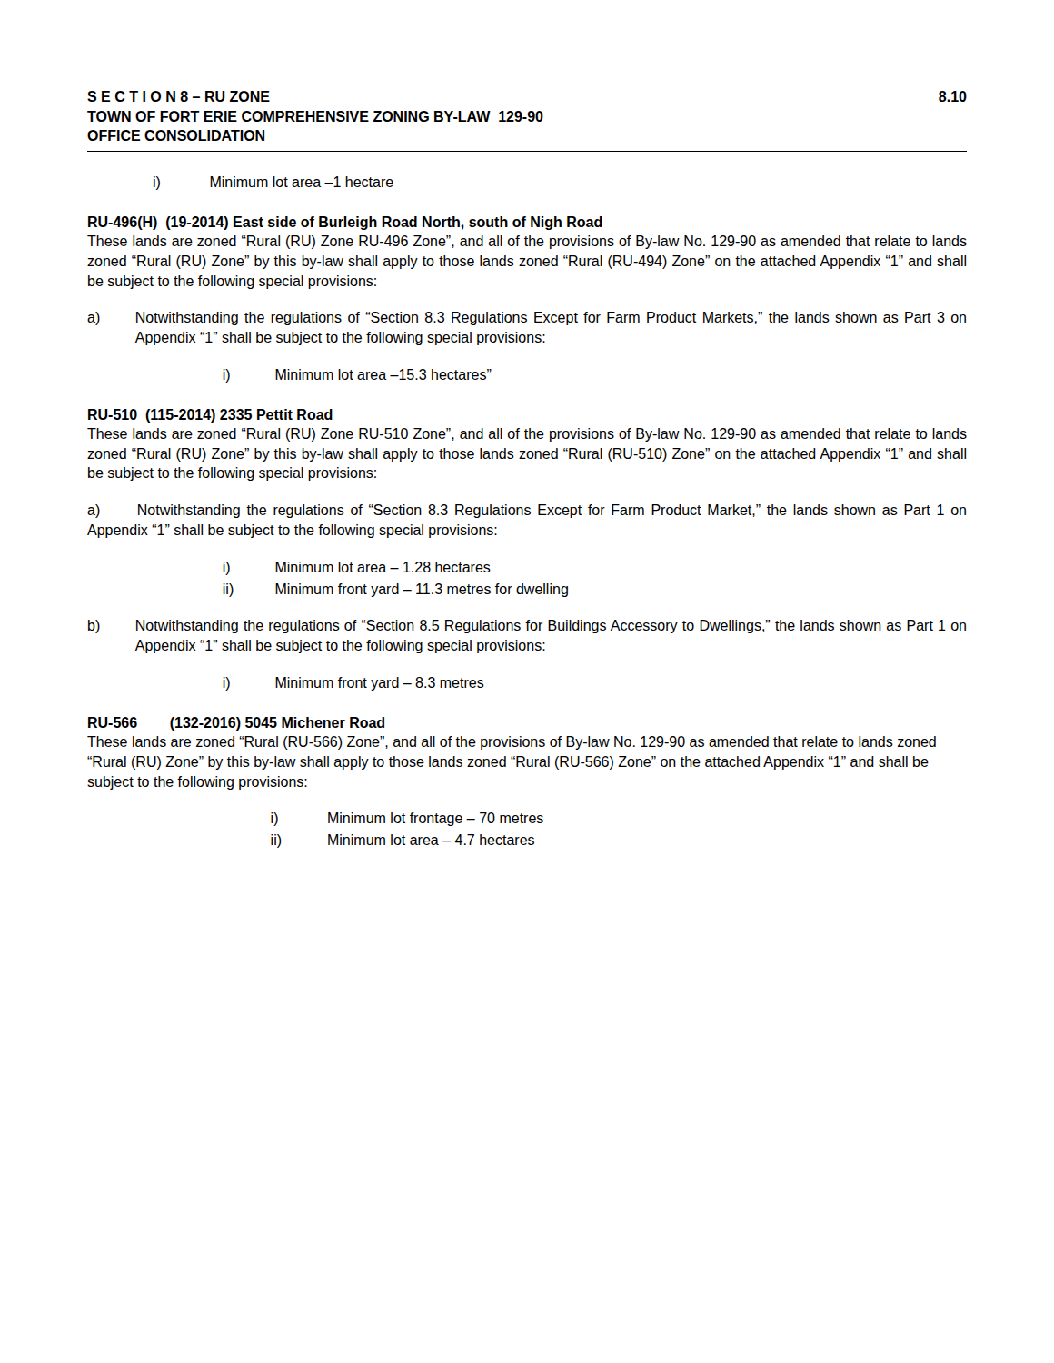| S E C T I O N 8 – RU ZONE | 8.10 |
| TOWN OF FORT ERIE COMPREHENSIVE ZONING BY-LAW 129-90 | |
| OFFICE CONSOLIDATION | |
i)
Minimum lot area –1 hectare
RU-496(H) (19-2014) East side of Burleigh Road North, south of Nigh Road
These lands are zoned “Rural (RU) Zone RU-496 Zone”, and all of the provisions of By-law No. 129-90 as amended that relate to lands zoned “Rural (RU) Zone” by this by-law shall apply to those lands zoned “Rural (RU-494) Zone” on the attached Appendix “1” and shall be subject to the following special provisions:
a)
Notwithstanding the regulations of “Section 8.3 Regulations Except for Farm Product Markets,” the lands shown as Part 3 on Appendix “1” shall be subject to the following special provisions:
i)
Minimum lot area –15.3 hectares”
RU-510 (115-2014) 2335 Pettit Road
These lands are zoned “Rural (RU) Zone RU-510 Zone”, and all of the provisions of By-law No. 129-90 as amended that relate to lands zoned “Rural (RU) Zone” by this by-law shall apply to those lands zoned “Rural (RU-510) Zone” on the attached Appendix “1” and shall be subject to the following special provisions:
a) Notwithstanding the regulations of “Section 8.3 Regulations Except for Farm Product Market,” the lands shown as Part 1 on Appendix “1” shall be subject to the following special provisions:
i)
Minimum lot area – 1.28 hectares
ii)
Minimum front yard – 11.3 metres for dwelling
b)
Notwithstanding the regulations of “Section 8.5 Regulations for Buildings Accessory to Dwellings,” the lands shown as Part 1 on Appendix “1” shall be subject to the following special provisions:
i)
Minimum front yard – 8.3 metres
RU-566 (132-2016) 5045 Michener Road
These lands are zoned “Rural (RU-566) Zone”, and all of the provisions of By-law No. 129-90 as amended that relate to lands zoned “Rural (RU) Zone” by this by-law shall apply to those lands zoned “Rural (RU-566) Zone” on the attached Appendix “1” and shall be subject to the following provisions:
i)
Minimum lot frontage – 70 metres
ii)
Minimum lot area – 4.7 hectares